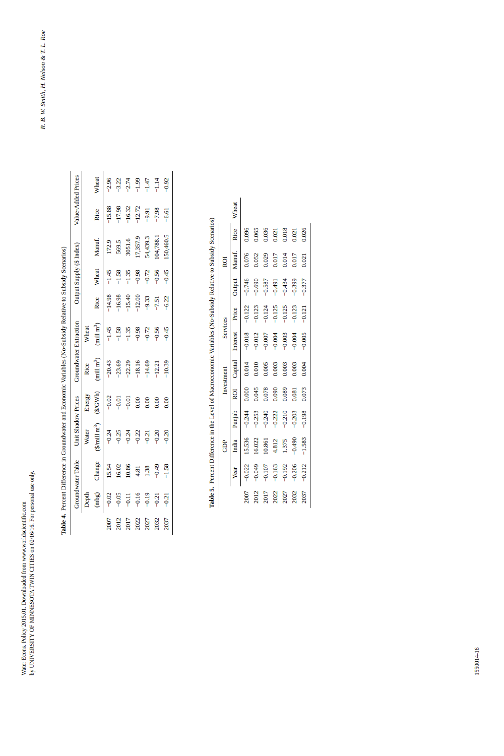Water Econs. Policy 2015.01. Downloaded from www.worldscientific.com
by UNIVERSITY OF MINNESOTA TWIN CITIES on 02/16/16. For personal use only.
R. B. W. Smith, H. Nelson & T. L. Roe
Table 4. Percent Difference in Groundwater and Economic Variables (No-Subsidy Relative to Subsidy Scenarios)
| | Groundwater Table | Unit Shadow Prices | Groundwater Extraction | Output Supply ($ Index) | Value-Added Prices |
| --- | --- | --- | --- | --- | --- |
| Depth | | Water | Energy | Rice | Wheat | | | | | |
| (mbg) | Change | ($/mill m 3 ) | ($/GWh) | (mill m 3 ) | (mill m 3 ) | Rice | Wheat | Manuf. | Rice | Wheat |
| 2007 | −0.02 | 15.54 | −0.24 | −0.02 | −20.43 | −1.45 | −14.98 | −1.45 | 172.9 | −15.88 | −2.96 |
| 2012 | −0.05 | 16.02 | −0.25 | −0.01 | −23.69 | −1.58 | −16.98 | −1.58 | 569.5 | −17.98 | −3.22 |
| 2017 | −0.11 | 10.86 | −0.24 | −0.01 | −22.29 | −1.35 | −15.40 | −1.35 | 3051.6 | −16.32 | −2.74 |
| 2022 | −0.16 | 4.81 | −0.22 | 0.00 | −18.16 | −0.98 | −12.00 | −0.98 | 17,357.9 | −12.72 | −1.99 |
| 2027 | −0.19 | 1.38 | −0.21 | 0.00 | −14.69 | −0.72 | −9.33 | −0.72 | 54,439.3 | −9.91 | −1.47 |
| 2032 | −0.21 | −0.49 | −0.20 | 0.00 | −12.21 | −0.56 | −7.51 | −0.56 | 104,788.1 | −7.98 | −1.14 |
| 2037 | −0.21 | −1.58 | −0.20 | 0.00 | −10.39 | −0.45 | −6.22 | −0.45 | 150,460.5 | −6.61 | −0.92 |
Table 5. Percent Difference in the Level of Macroeconomic Variables (No-Subsidy Relative to Subsidy Scenarios)
| | GDP | Investment | Services | ROI |
| --- | --- | --- | --- | --- |
| Year | India | Punjab | ROI | Capital | Interest | Price | Output | Manuf. | Rice | Wheat |
| 2007 | −0.022 | 15.536 | −0.244 | 0.000 | 0.014 | −0.018 | −0.122 | −0.746 | 0.076 | 0.096 |
| 2012 | −0.049 | 16.022 | −0.253 | 0.045 | 0.010 | −0.012 | −0.123 | −0.690 | 0.052 | 0.065 |
| 2017 | −0.107 | 10.861 | −0.240 | 0.078 | 0.005 | −0.007 | −0.124 | −0.587 | 0.029 | 0.036 |
| 2022 | −0.163 | 4.812 | −0.222 | 0.090 | 0.003 | −0.004 | −0.125 | −0.491 | 0.017 | 0.021 |
| 2027 | −0.192 | 1.375 | −0.210 | 0.089 | 0.003 | −0.003 | −0.125 | −0.434 | 0.014 | 0.018 |
| 2032 | −0.206 | −0.490 | −0.203 | 0.081 | 0.003 | −0.004 | −0.123 | −0.399 | 0.017 | 0.021 |
| 2037 | −0.212 | −1.583 | −0.198 | 0.073 | 0.004 | −0.005 | −0.121 | −0.377 | 0.021 | 0.026 |
1550014-16